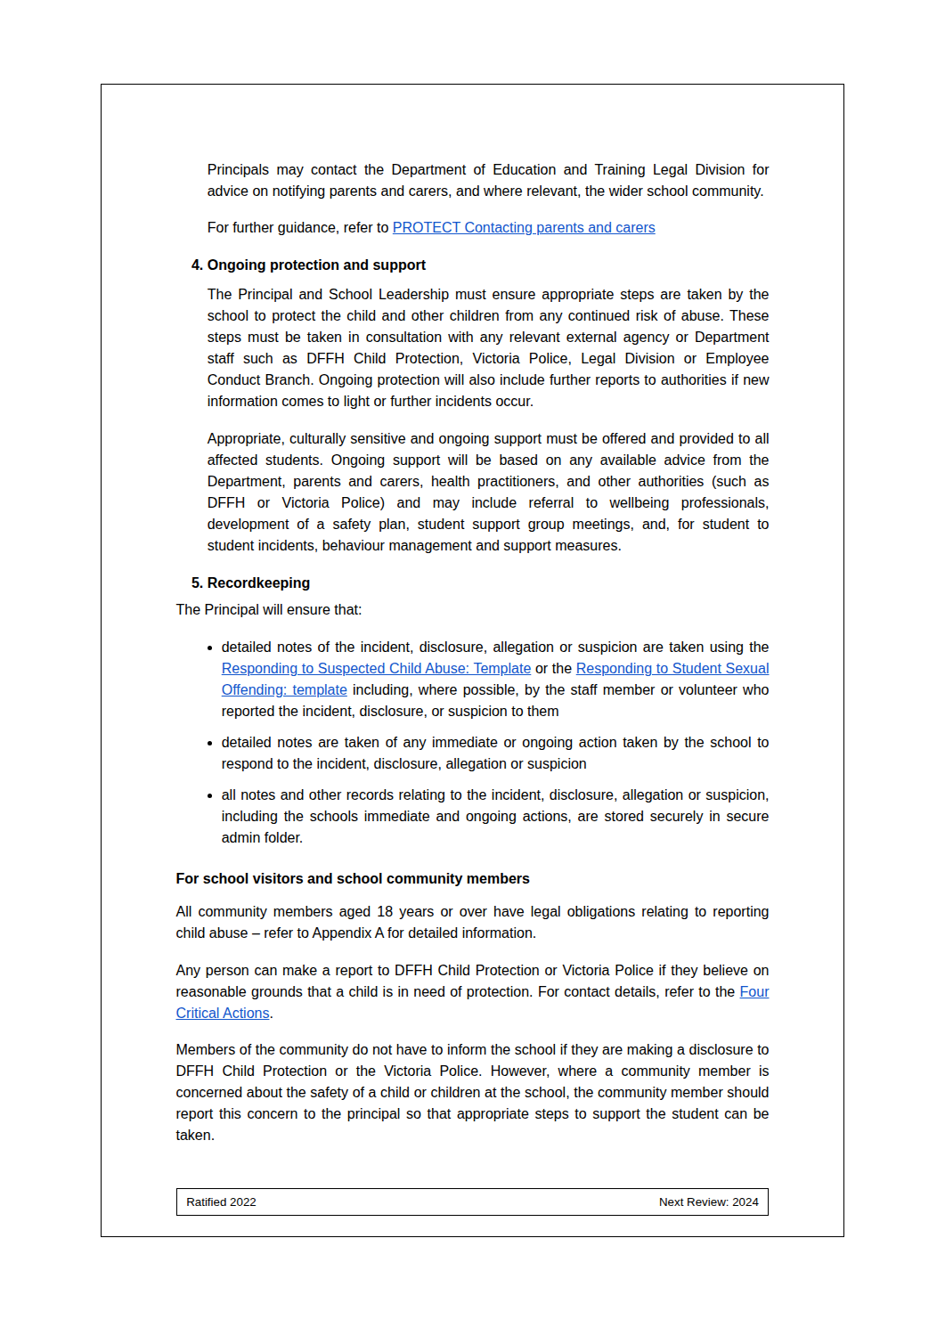Principals may contact the Department of Education and Training Legal Division for advice on notifying parents and carers, and where relevant, the wider school community.
For further guidance, refer to PROTECT Contacting parents and carers
Ongoing protection and support
The Principal and School Leadership must ensure appropriate steps are taken by the school to protect the child and other children from any continued risk of abuse. These steps must be taken in consultation with any relevant external agency or Department staff such as DFFH Child Protection, Victoria Police, Legal Division or Employee Conduct Branch. Ongoing protection will also include further reports to authorities if new information comes to light or further incidents occur.
Appropriate, culturally sensitive and ongoing support must be offered and provided to all affected students. Ongoing support will be based on any available advice from the Department, parents and carers, health practitioners, and other authorities (such as DFFH or Victoria Police) and may include referral to wellbeing professionals, development of a safety plan, student support group meetings, and, for student to student incidents, behaviour management and support measures.
Recordkeeping
The Principal will ensure that:
detailed notes of the incident, disclosure, allegation or suspicion are taken using the Responding to Suspected Child Abuse: Template or the Responding to Student Sexual Offending: template including, where possible, by the staff member or volunteer who reported the incident, disclosure, or suspicion to them
detailed notes are taken of any immediate or ongoing action taken by the school to respond to the incident, disclosure, allegation or suspicion
all notes and other records relating to the incident, disclosure, allegation or suspicion, including the schools immediate and ongoing actions, are stored securely in secure admin folder.
For school visitors and school community members
All community members aged 18 years or over have legal obligations relating to reporting child abuse – refer to Appendix A for detailed information.
Any person can make a report to DFFH Child Protection or Victoria Police if they believe on reasonable grounds that a child is in need of protection. For contact details, refer to the Four Critical Actions.
Members of the community do not have to inform the school if they are making a disclosure to DFFH Child Protection or the Victoria Police. However, where a community member is concerned about the safety of a child or children at the school, the community member should report this concern to the principal so that appropriate steps to support the student can be taken.
Ratified 2022 Next Review: 2024